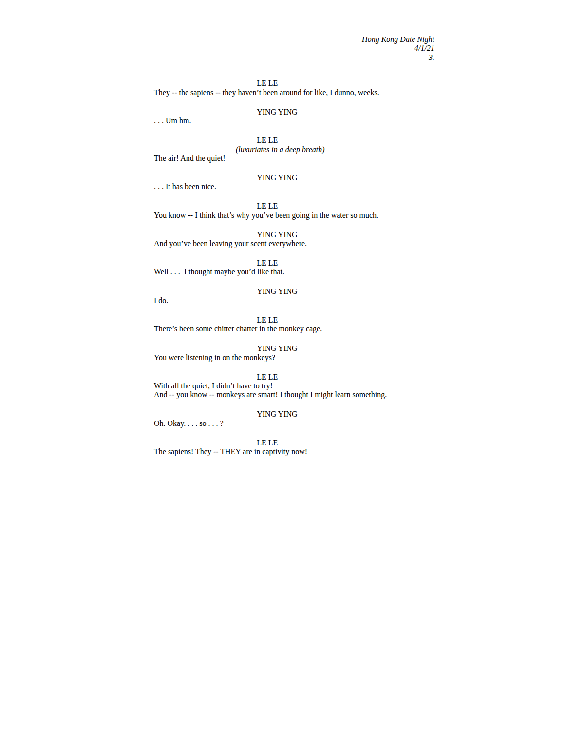Hong Kong Date Night
4/1/21
3.
Le Le
They -- the sapiens -- they haven’t been around for like, I dunno, weeks.
Ying Ying
. . . Um hm.
Le Le
(luxuriates in a deep breath)
The air! And the quiet!
Ying Ying
. . . It has been nice.
Le Le
You know -- I think that’s why you’ve been going in the water so much.
Ying Ying
And you’ve been leaving your scent everywhere.
Le Le
Well . . . I thought maybe you’d like that.
Ying Ying
I do.
Le Le
There’s been some chitter chatter in the monkey cage.
Ying Ying
You were listening in on the monkeys?
Le Le
With all the quiet, I didn’t have to try!
And -- you know -- monkeys are smart! I thought I might learn something.
Ying Ying
Oh. Okay. . . . so . . . ?
Le Le
The sapiens! They -- THEY are in captivity now!